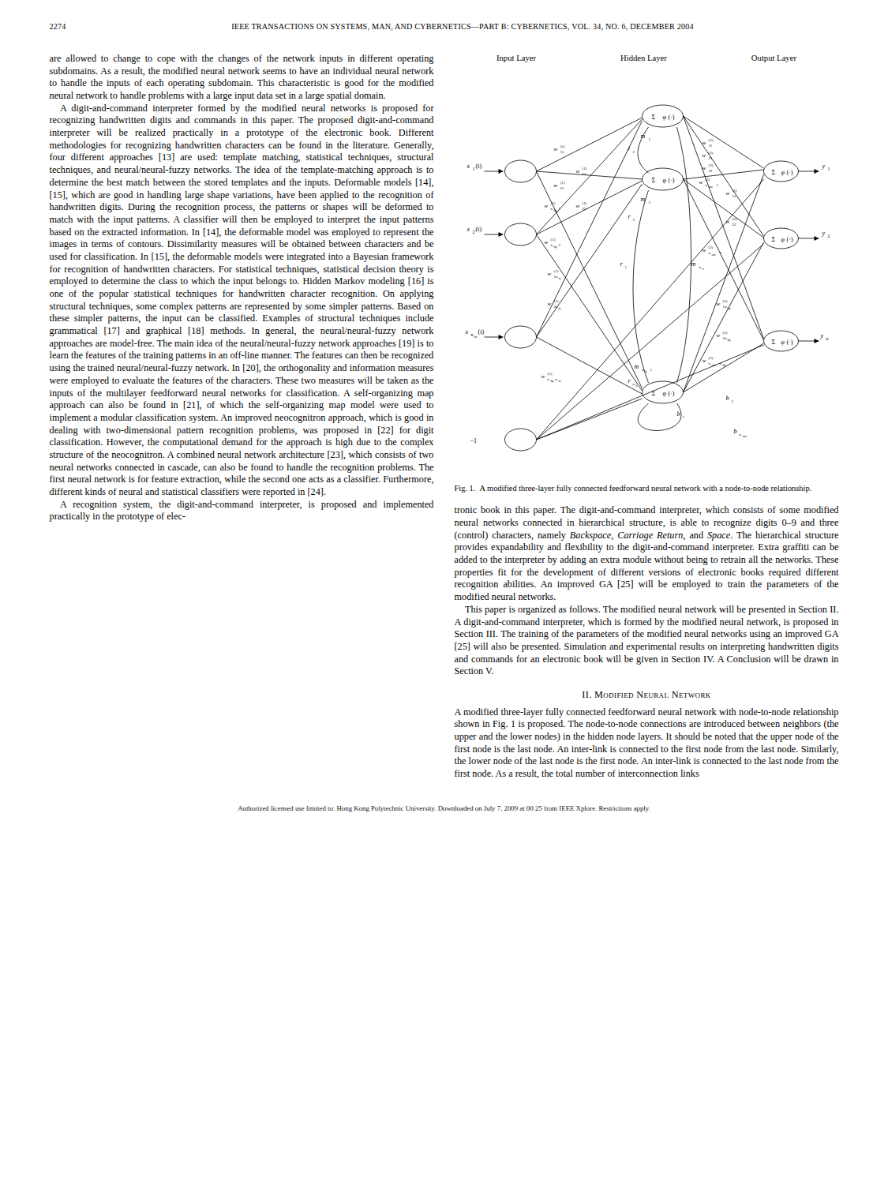2274 IEEE Transactions on Systems, Man, and Cybernetics—Part B: Cybernetics, Vol. 34, No. 6, December 2004
are allowed to change to cope with the changes of the network inputs in different operating subdomains. As a result, the modified neural network seems to have an individual neural network to handle the inputs of each operating subdomain. This characteristic is good for the modified neural network to handle problems with a large input data set in a large spatial domain.
A digit-and-command interpreter formed by the modified neural networks is proposed for recognizing handwritten digits and commands in this paper. The proposed digit-and-command interpreter will be realized practically in a prototype of the electronic book. Different methodologies for recognizing handwritten characters can be found in the literature. Generally, four different approaches [13] are used: template matching, statistical techniques, structural techniques, and neural/neural-fuzzy networks. The idea of the template-matching approach is to determine the best match between the stored templates and the inputs. Deformable models [14], [15], which are good in handling large shape variations, have been applied to the recognition of handwritten digits. During the recognition process, the patterns or shapes will be deformed to match with the input patterns. A classifier will then be employed to interpret the input patterns based on the extracted information. In [14], the deformable model was employed to represent the images in terms of contours. Dissimilarity measures will be obtained between characters and be used for classification. In [15], the deformable models were integrated into a Bayesian framework for recognition of handwritten characters. For statistical techniques, statistical decision theory is employed to determine the class to which the input belongs to. Hidden Markov modeling [16] is one of the popular statistical techniques for handwritten character recognition. On applying structural techniques, some complex patterns are represented by some simpler patterns. Based on these simpler patterns, the input can be classified. Examples of structural techniques include grammatical [17] and graphical [18] methods. In general, the neural/neural-fuzzy network approaches are model-free. The main idea of the neural/neural-fuzzy network approaches [19] is to learn the features of the training patterns in an off-line manner. The features can then be recognized using the trained neural/neural-fuzzy network. In [20], the orthogonality and information measures were employed to evaluate the features of the characters. These two measures will be taken as the inputs of the multilayer feedforward neural networks for classification. A self-organizing map approach can also be found in [21], of which the self-organizing map model were used to implement a modular classification system. An improved neocognitron approach, which is good in dealing with two-dimensional pattern recognition problems, was proposed in [22] for digit classification. However, the computational demand for the approach is high due to the complex structure of the neocognitron. A combined neural network architecture [23], which consists of two neural networks connected in cascade, can also be found to handle the recognition problems. The first neural network is for feature extraction, while the second one acts as a classifier. Furthermore, different kinds of neural and statistical classifiers were reported in [24].
A recognition system, the digit-and-command interpreter, is proposed and implemented practically in the prototype of elec-
Input Layer Hidden Layer Output Layer
x 1 (t) x 2 (t) x n in (t) −1 y 1 y 2 y n Σ φ (·) Σ φ (·) Σ φ (·) Σ φ (·) Σ φ (·) Σ φ (·) w 11 (1) w 21 (1) w n hp 1 (1) w 12 (1) w 22 (1) w n hp 2 (1) w 1n in (1) w 2n in (1) w n hp n in (1) w 11 (2) w 21 (2) w 31 (2) w n out 1 (2) w 12 (2) w 32 (2) w n out 2 (2) w 1n hp (2) w 2n hp (2) w n out n hp (2) m 1 r 2 m 2 r 3 r 1 m n h m n h 1 r n h b 1 b 2 b n out
Fig. 1. A modified three-layer fully connected feedforward neural network with a node-to-node relationship.
tronic book in this paper. The digit-and-command interpreter, which consists of some modified neural networks connected in hierarchical structure, is able to recognize digits 0–9 and three (control) characters, namely Backspace, Carriage Return, and Space. The hierarchical structure provides expandability and flexibility to the digit-and-command interpreter. Extra graffiti can be added to the interpreter by adding an extra module without being to retrain all the networks. These properties fit for the development of different versions of electronic books required different recognition abilities. An improved GA [25] will be employed to train the parameters of the modified neural networks.
This paper is organized as follows. The modified neural network will be presented in Section II. A digit-and-command interpreter, which is formed by the modified neural network, is proposed in Section III. The training of the parameters of the modified neural networks using an improved GA [25] will also be presented. Simulation and experimental results on interpreting handwritten digits and commands for an electronic book will be given in Section IV. A Conclusion will be drawn in Section V.
II. Modified Neural Network
A modified three-layer fully connected feedforward neural network with node-to-node relationship shown in Fig. 1 is proposed. The node-to-node connections are introduced between neighbors (the upper and the lower nodes) in the hidden node layers. It should be noted that the upper node of the first node is the last node. An inter-link is connected to the first node from the last node. Similarly, the lower node of the last node is the first node. An inter-link is connected to the last node from the first node. As a result, the total number of interconnection links
Authorized licensed use limited to: Hong Kong Polytechnic University. Downloaded on July 7, 2009 at 00:25 from IEEE Xplore. Restrictions apply.